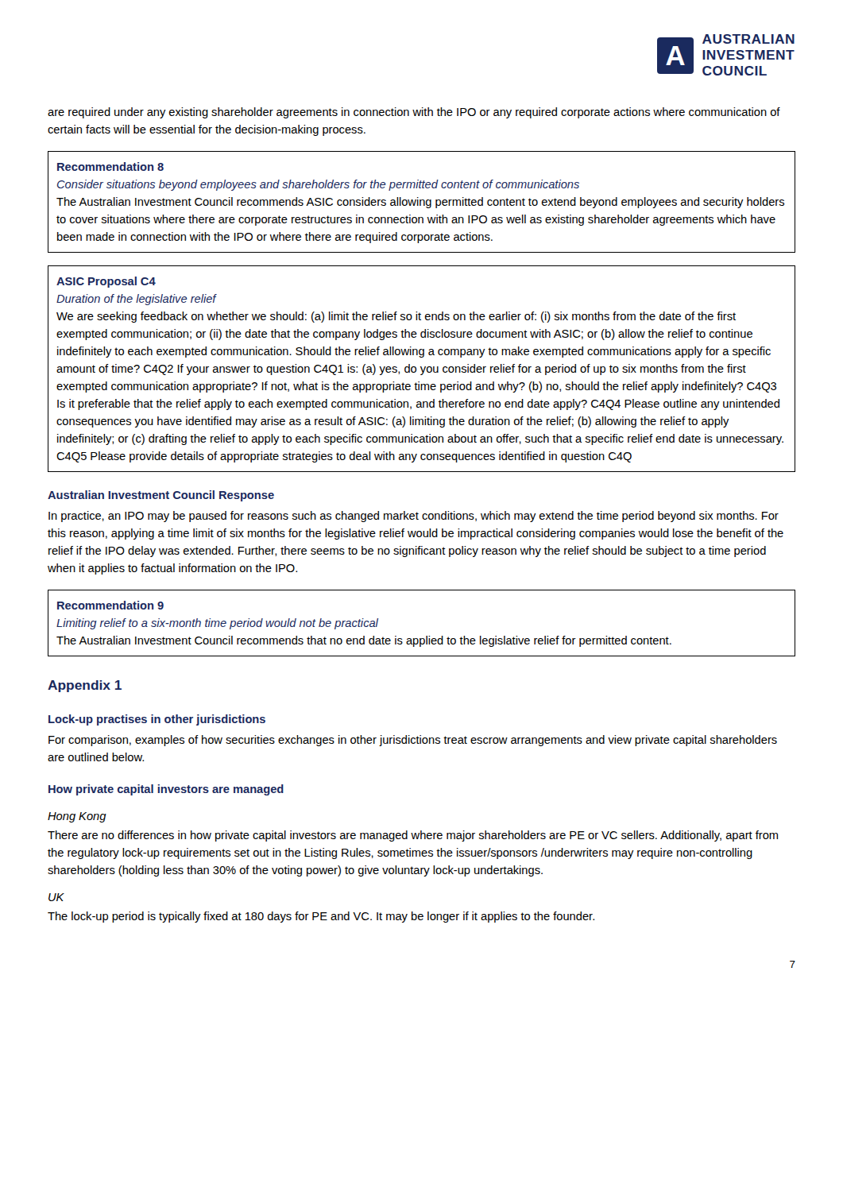AAUSTRALIAN
INVESTMENT
COUNCIL
are required under any existing shareholder agreements in connection with the IPO or any required corporate actions where communication of certain facts will be essential for the decision-making process.
Recommendation 8
Consider situations beyond employees and shareholders for the permitted content of communications
The Australian Investment Council recommends ASIC considers allowing permitted content to extend beyond employees and security holders to cover situations where there are corporate restructures in connection with an IPO as well as existing shareholder agreements which have been made in connection with the IPO or where there are required corporate actions.
ASIC Proposal C4
Duration of the legislative relief
We are seeking feedback on whether we should: (a) limit the relief so it ends on the earlier of: (i) six months from the date of the first exempted communication; or (ii) the date that the company lodges the disclosure document with ASIC; or (b) allow the relief to continue indefinitely to each exempted communication. Should the relief allowing a company to make exempted communications apply for a specific amount of time? C4Q2 If your answer to question C4Q1 is: (a) yes, do you consider relief for a period of up to six months from the first exempted communication appropriate? If not, what is the appropriate time period and why? (b) no, should the relief apply indefinitely? C4Q3 Is it preferable that the relief apply to each exempted communication, and therefore no end date apply? C4Q4 Please outline any unintended consequences you have identified may arise as a result of ASIC: (a) limiting the duration of the relief; (b) allowing the relief to apply indefinitely; or (c) drafting the relief to apply to each specific communication about an offer, such that a specific relief end date is unnecessary. C4Q5 Please provide details of appropriate strategies to deal with any consequences identified in question C4Q
Australian Investment Council Response
In practice, an IPO may be paused for reasons such as changed market conditions, which may extend the time period beyond six months. For this reason, applying a time limit of six months for the legislative relief would be impractical considering companies would lose the benefit of the relief if the IPO delay was extended. Further, there seems to be no significant policy reason why the relief should be subject to a time period when it applies to factual information on the IPO.
Recommendation 9
Limiting relief to a six-month time period would not be practical
The Australian Investment Council recommends that no end date is applied to the legislative relief for permitted content.
Appendix 1
Lock-up practises in other jurisdictions
For comparison, examples of how securities exchanges in other jurisdictions treat escrow arrangements and view private capital shareholders are outlined below.
How private capital investors are managed
Hong Kong
There are no differences in how private capital investors are managed where major shareholders are PE or VC sellers. Additionally, apart from the regulatory lock-up requirements set out in the Listing Rules, sometimes the issuer/sponsors /underwriters may require non-controlling shareholders (holding less than 30% of the voting power) to give voluntary lock-up undertakings.
UK
The lock-up period is typically fixed at 180 days for PE and VC. It may be longer if it applies to the founder.
7